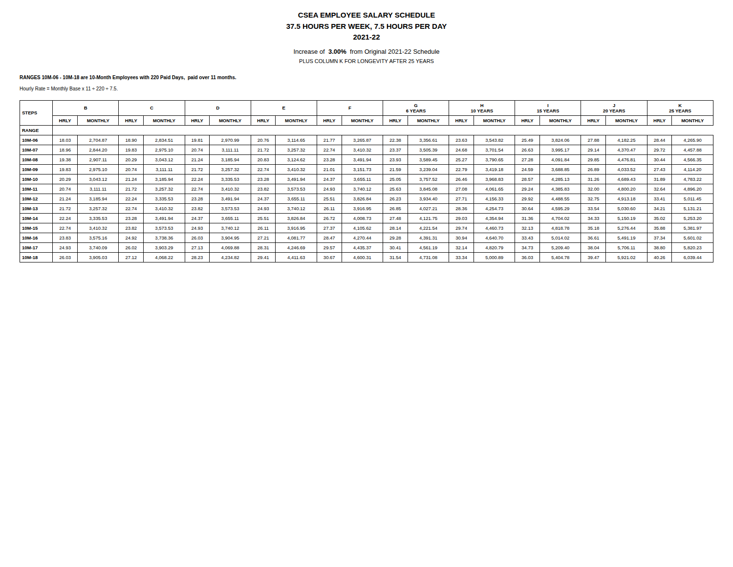CSEA EMPLOYEE SALARY SCHEDULE
37.5 HOURS PER WEEK, 7.5 HOURS PER DAY
2021-22
Increase of 3.00% from Original 2021-22 Schedule
PLUS COLUMN K FOR LONGEVITY AFTER 25 YEARS
RANGES 10M-06 - 10M-18 are 10-Month Employees with 220 Paid Days, paid over 11 months.
Hourly Rate = Monthly Base x 11 ÷ 220 ÷ 7.5.
| STEPS | B | C | D | E | F | G 6 YEARS | H 10 YEARS | I 15 YEARS | J 20 YEARS | K 25 YEARS |
| --- | --- | --- | --- | --- | --- | --- | --- | --- | --- | --- |
| HRLY | MONTHLY | HRLY | MONTHLY | HRLY | MONTHLY | HRLY | MONTHLY | HRLY | MONTHLY | HRLY | MONTHLY | HRLY | MONTHLY | HRLY | MONTHLY | HRLY | MONTHLY | HRLY | MONTHLY |
| RANGE | |
| 10M-06 | 18.03 | 2,704.87 | 18.90 | 2,834.51 | 19.81 | 2,970.99 | 20.76 | 3,114.65 | 21.77 | 3,265.87 | 22.38 | 3,356.61 | 23.63 | 3,543.82 | 25.49 | 3,824.06 | 27.88 | 4,182.25 | 28.44 | 4,265.90 |
| 10M-07 | 18.96 | 2,844.20 | 19.83 | 2,975.10 | 20.74 | 3,111.11 | 21.72 | 3,257.32 | 22.74 | 3,410.32 | 23.37 | 3,505.39 | 24.68 | 3,701.54 | 26.63 | 3,995.17 | 29.14 | 4,370.47 | 29.72 | 4,457.88 |
| 10M-08 | 19.38 | 2,907.11 | 20.29 | 3,043.12 | 21.24 | 3,185.94 | 20.83 | 3,124.62 | 23.28 | 3,491.94 | 23.93 | 3,589.45 | 25.27 | 3,790.65 | 27.28 | 4,091.84 | 29.85 | 4,476.81 | 30.44 | 4,566.35 |
| 10M-09 | 19.83 | 2,975.10 | 20.74 | 3,111.11 | 21.72 | 3,257.32 | 22.74 | 3,410.32 | 21.01 | 3,151.73 | 21.59 | 3,239.04 | 22.79 | 3,419.18 | 24.59 | 3,688.85 | 26.89 | 4,033.52 | 27.43 | 4,114.20 |
| 10M-10 | 20.29 | 3,043.12 | 21.24 | 3,185.94 | 22.24 | 3,335.53 | 23.28 | 3,491.94 | 24.37 | 3,655.11 | 25.05 | 3,757.52 | 26.46 | 3,968.83 | 28.57 | 4,285.13 | 31.26 | 4,689.43 | 31.89 | 4,783.22 |
| 10M-11 | 20.74 | 3,111.11 | 21.72 | 3,257.32 | 22.74 | 3,410.32 | 23.82 | 3,573.53 | 24.93 | 3,740.12 | 25.63 | 3,845.08 | 27.08 | 4,061.65 | 29.24 | 4,385.83 | 32.00 | 4,800.20 | 32.64 | 4,896.20 |
| 10M-12 | 21.24 | 3,185.94 | 22.24 | 3,335.53 | 23.28 | 3,491.94 | 24.37 | 3,655.11 | 25.51 | 3,826.84 | 26.23 | 3,934.40 | 27.71 | 4,156.33 | 29.92 | 4,488.55 | 32.75 | 4,913.18 | 33.41 | 5,011.45 |
| 10M-13 | 21.72 | 3,257.32 | 22.74 | 3,410.32 | 23.82 | 3,573.53 | 24.93 | 3,740.12 | 26.11 | 3,916.95 | 26.85 | 4,027.21 | 28.36 | 4,254.73 | 30.64 | 4,595.29 | 33.54 | 5,030.60 | 34.21 | 5,131.21 |
| 10M-14 | 22.24 | 3,335.53 | 23.28 | 3,491.94 | 24.37 | 3,655.11 | 25.51 | 3,826.84 | 26.72 | 4,008.73 | 27.48 | 4,121.75 | 29.03 | 4,354.94 | 31.36 | 4,704.02 | 34.33 | 5,150.19 | 35.02 | 5,253.20 |
| 10M-15 | 22.74 | 3,410.32 | 23.82 | 3,573.53 | 24.93 | 3,740.12 | 26.11 | 3,916.95 | 27.37 | 4,105.62 | 28.14 | 4,221.54 | 29.74 | 4,460.73 | 32.13 | 4,818.78 | 35.18 | 5,276.44 | 35.88 | 5,381.97 |
| 10M-16 | 23.83 | 3,575.16 | 24.92 | 3,738.36 | 26.03 | 3,904.95 | 27.21 | 4,081.77 | 28.47 | 4,270.44 | 29.28 | 4,391.31 | 30.94 | 4,640.70 | 33.43 | 5,014.02 | 36.61 | 5,491.19 | 37.34 | 5,601.02 |
| 10M-17 | 24.93 | 3,740.09 | 26.02 | 3,903.29 | 27.13 | 4,069.88 | 28.31 | 4,246.69 | 29.57 | 4,435.37 | 30.41 | 4,561.19 | 32.14 | 4,820.79 | 34.73 | 5,209.40 | 38.04 | 5,706.11 | 38.80 | 5,820.23 |
| 10M-18 | 26.03 | 3,905.03 | 27.12 | 4,068.22 | 28.23 | 4,234.82 | 29.41 | 4,411.63 | 30.67 | 4,600.31 | 31.54 | 4,731.08 | 33.34 | 5,000.89 | 36.03 | 5,404.78 | 39.47 | 5,921.02 | 40.26 | 6,039.44 |